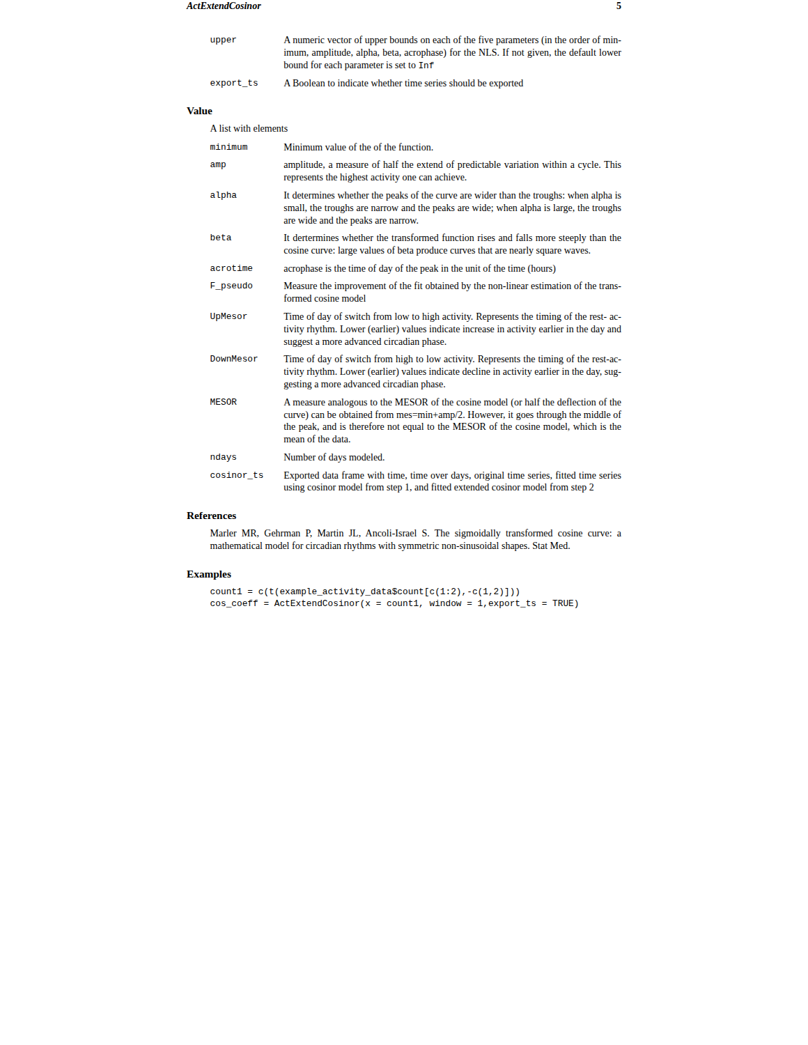ActExtendCosinor 5
upper
A numeric vector of upper bounds on each of the five parameters (in the order of minimum, amplitude, alpha, beta, acrophase) for the NLS. If not given, the default lower bound for each parameter is set to Inf
export_ts
A Boolean to indicate whether time series should be exported
Value
A list with elements
minimum
Minimum value of the of the function.
amp
amplitude, a measure of half the extend of predictable variation within a cycle. This represents the highest activity one can achieve.
alpha
It determines whether the peaks of the curve are wider than the troughs: when alpha is small, the troughs are narrow and the peaks are wide; when alpha is large, the troughs are wide and the peaks are narrow.
beta
It dertermines whether the transformed function rises and falls more steeply than the cosine curve: large values of beta produce curves that are nearly square waves.
acrotime
acrophase is the time of day of the peak in the unit of the time (hours)
F_pseudo
Measure the improvement of the fit obtained by the non-linear estimation of the transformed cosine model
UpMesor
Time of day of switch from low to high activity. Represents the timing of the rest- activity rhythm. Lower (earlier) values indicate increase in activity earlier in the day and suggest a more advanced circadian phase.
DownMesor
Time of day of switch from high to low activity. Represents the timing of the rest-activity rhythm. Lower (earlier) values indicate decline in activity earlier in the day, suggesting a more advanced circadian phase.
MESOR
A measure analogous to the MESOR of the cosine model (or half the deflection of the curve) can be obtained from mes=min+amp/2. However, it goes through the middle of the peak, and is therefore not equal to the MESOR of the cosine model, which is the mean of the data.
ndays
Number of days modeled.
cosinor_ts
Exported data frame with time, time over days, original time series, fitted time series using cosinor model from step 1, and fitted extended cosinor model from step 2
References
Marler MR, Gehrman P, Martin JL, Ancoli-Israel S. The sigmoidally transformed cosine curve: a mathematical model for circadian rhythms with symmetric non-sinusoidal shapes. Stat Med.
Examples
count1 = c(t(example_activity_data$count[c(1:2),-c(1,2)]))
cos_coeff = ActExtendCosinor(x = count1, window = 1,export_ts = TRUE)